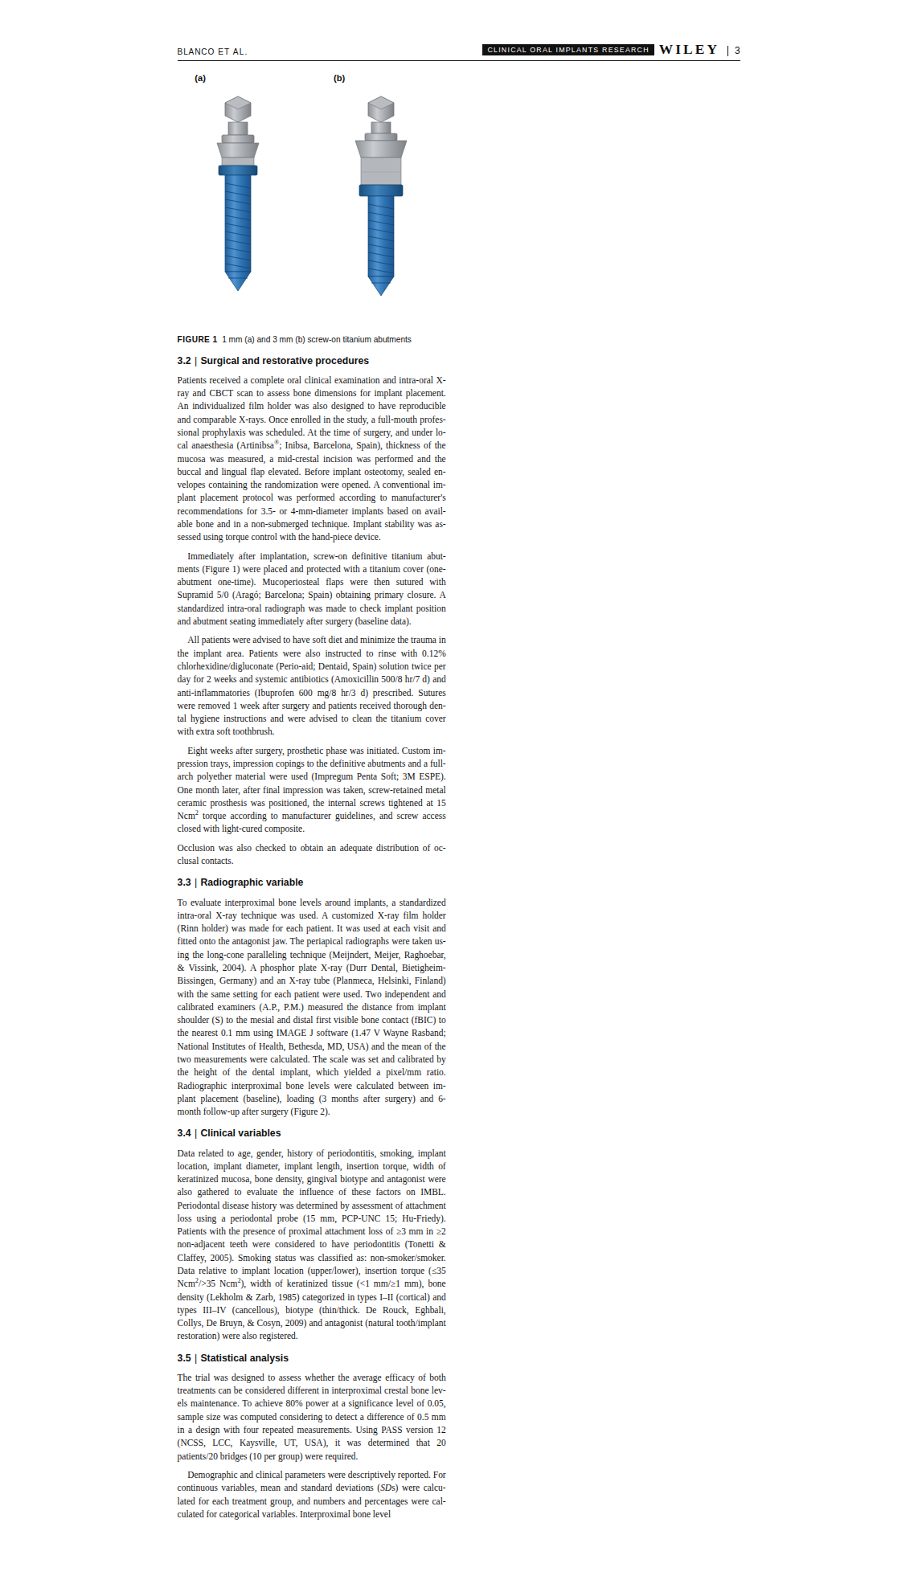Blanco et al.
Clinical Oral Implants Research WILEY 3
(a)
(b)
FIGURE 1 1 mm (a) and 3 mm (b) screw-on titanium abutments
3.2|Surgical and restorative procedures
Patients received a complete oral clinical examination and intra-oral X-ray and CBCT scan to assess bone dimensions for implant placement. An individualized film holder was also designed to have reproducible and comparable X-rays. Once enrolled in the study, a full-mouth professional prophylaxis was scheduled. At the time of surgery, and under local anaesthesia (Artinibsa®; Inibsa, Barcelona, Spain), thickness of the mucosa was measured, a mid-crestal incision was performed and the buccal and lingual flap elevated. Before implant osteotomy, sealed envelopes containing the randomization were opened. A conventional implant placement protocol was performed according to manufacturer's recommendations for 3.5- or 4-mm-diameter implants based on available bone and in a non-submerged technique. Implant stability was assessed using torque control with the hand-piece device.
Immediately after implantation, screw-on definitive titanium abutments (Figure 1) were placed and protected with a titanium cover (one-abutment one-time). Mucoperiosteal flaps were then sutured with Supramid 5/0 (Aragó; Barcelona; Spain) obtaining primary closure. A standardized intra-oral radiograph was made to check implant position and abutment seating immediately after surgery (baseline data).
All patients were advised to have soft diet and minimize the trauma in the implant area. Patients were also instructed to rinse with 0.12% chlorhexidine/digluconate (Perio-aid; Dentaid, Spain) solution twice per day for 2 weeks and systemic antibiotics (Amoxicillin 500/8 hr/7 d) and anti-inflammatories (Ibuprofen 600 mg/8 hr/3 d) prescribed. Sutures were removed 1 week after surgery and patients received thorough dental hygiene instructions and were advised to clean the titanium cover with extra soft toothbrush.
Eight weeks after surgery, prosthetic phase was initiated. Custom impression trays, impression copings to the definitive abutments and a full-arch polyether material were used (Impregum Penta Soft; 3M ESPE). One month later, after final impression was taken, screw-retained metal ceramic prosthesis was positioned, the internal screws tightened at 15 Ncm2 torque according to manufacturer guidelines, and screw access closed with light-cured composite.
Occlusion was also checked to obtain an adequate distribution of occlusal contacts.
3.3|Radiographic variable
To evaluate interproximal bone levels around implants, a standardized intra-oral X-ray technique was used. A customized X-ray film holder (Rinn holder) was made for each patient. It was used at each visit and fitted onto the antagonist jaw. The periapical radiographs were taken using the long-cone paralleling technique (Meijndert, Meijer, Raghoebar, & Vissink, 2004). A phosphor plate X-ray (Durr Dental, Bietigheim-Bissingen, Germany) and an X-ray tube (Planmeca, Helsinki, Finland) with the same setting for each patient were used. Two independent and calibrated examiners (A.P., P.M.) measured the distance from implant shoulder (S) to the mesial and distal first visible bone contact (fBIC) to the nearest 0.1 mm using IMAGE J software (1.47 V Wayne Rasband; National Institutes of Health, Bethesda, MD, USA) and the mean of the two measurements were calculated. The scale was set and calibrated by the height of the dental implant, which yielded a pixel/mm ratio. Radiographic interproximal bone levels were calculated between implant placement (baseline), loading (3 months after surgery) and 6-month follow-up after surgery (Figure 2).
3.4|Clinical variables
Data related to age, gender, history of periodontitis, smoking, implant location, implant diameter, implant length, insertion torque, width of keratinized mucosa, bone density, gingival biotype and antagonist were also gathered to evaluate the influence of these factors on IMBL. Periodontal disease history was determined by assessment of attachment loss using a periodontal probe (15 mm, PCP-UNC 15; Hu-Friedy). Patients with the presence of proximal attachment loss of ≥3 mm in ≥2 non-adjacent teeth were considered to have periodontitis (Tonetti & Claffey, 2005). Smoking status was classified as: non-smoker/smoker. Data relative to implant location (upper/lower), insertion torque (≤35 Ncm2/>35 Ncm2), width of keratinized tissue (<1 mm/≥1 mm), bone density (Lekholm & Zarb, 1985) categorized in types I–II (cortical) and types III–IV (cancellous), biotype (thin/thick. De Rouck, Eghbali, Collys, De Bruyn, & Cosyn, 2009) and antagonist (natural tooth/implant restoration) were also registered.
3.5|Statistical analysis
The trial was designed to assess whether the average efficacy of both treatments can be considered different in interproximal crestal bone levels maintenance. To achieve 80% power at a significance level of 0.05, sample size was computed considering to detect a difference of 0.5 mm in a design with four repeated measurements. Using PASS version 12 (NCSS, LCC, Kaysville, UT, USA), it was determined that 20 patients/20 bridges (10 per group) were required.
Demographic and clinical parameters were descriptively reported. For continuous variables, mean and standard deviations (SDs) were calculated for each treatment group, and numbers and percentages were calculated for categorical variables. Interproximal bone level